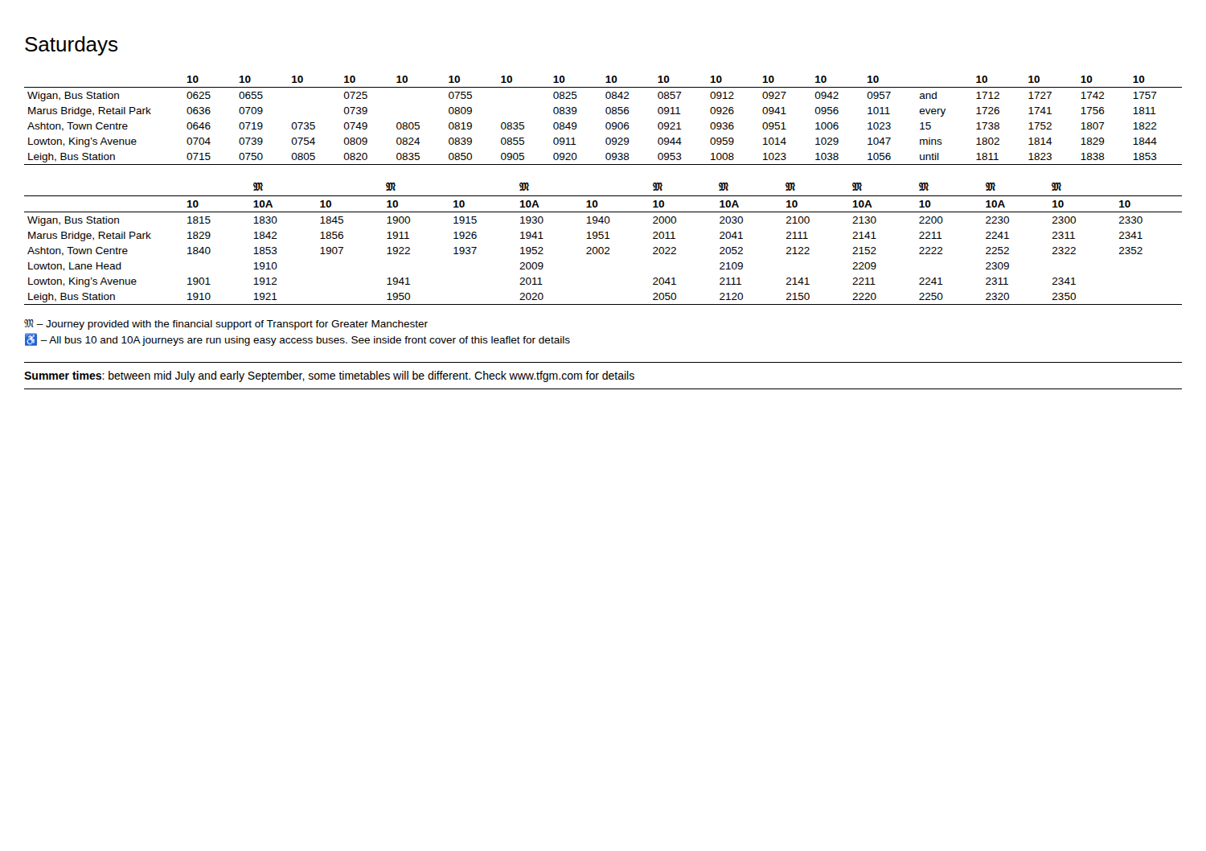Saturdays
| | 10 | 10 | 10 | 10 | 10 | 10 | 10 | 10 | 10 | 10 | 10 | 10 | 10 | 10 | | 10 | 10 | 10 | 10 |
| --- | --- | --- | --- | --- | --- | --- | --- | --- | --- | --- | --- | --- | --- | --- | --- | --- | --- | --- | --- |
| Wigan, Bus Station | 0625 | 0655 | | 0725 | | 0755 | | 0825 | 0842 | 0857 | 0912 | 0927 | 0942 | 0957 | and | 1712 | 1727 | 1742 | 1757 |
| Marus Bridge, Retail Park | 0636 | 0709 | | 0739 | | 0809 | | 0839 | 0856 | 0911 | 0926 | 0941 | 0956 | 1011 | every | 1726 | 1741 | 1756 | 1811 |
| Ashton, Town Centre | 0646 | 0719 | 0735 | 0749 | 0805 | 0819 | 0835 | 0849 | 0906 | 0921 | 0936 | 0951 | 1006 | 1023 | 15 | 1738 | 1752 | 1807 | 1822 |
| Lowton, King’s Avenue | 0704 | 0739 | 0754 | 0809 | 0824 | 0839 | 0855 | 0911 | 0929 | 0944 | 0959 | 1014 | 1029 | 1047 | mins | 1802 | 1814 | 1829 | 1844 |
| Leigh, Bus Station | 0715 | 0750 | 0805 | 0820 | 0835 | 0850 | 0905 | 0920 | 0938 | 0953 | 1008 | 1023 | 1038 | 1056 | until | 1811 | 1823 | 1838 | 1853 |
| | | 𝔐 | | 𝔐 | | 𝔐 | | 𝔐 | 𝔐 | 𝔐 | 𝔐 | 𝔐 | 𝔐 | 𝔐 | |
| --- | --- | --- | --- | --- | --- | --- | --- | --- | --- | --- | --- | --- | --- | --- | --- |
| | 10 | 10A | 10 | 10 | 10 | 10A | 10 | 10 | 10A | 10 | 10A | 10 | 10A | 10 | 10 |
| Wigan, Bus Station | 1815 | 1830 | 1845 | 1900 | 1915 | 1930 | 1940 | 2000 | 2030 | 2100 | 2130 | 2200 | 2230 | 2300 | 2330 |
| Marus Bridge, Retail Park | 1829 | 1842 | 1856 | 1911 | 1926 | 1941 | 1951 | 2011 | 2041 | 2111 | 2141 | 2211 | 2241 | 2311 | 2341 |
| Ashton, Town Centre | 1840 | 1853 | 1907 | 1922 | 1937 | 1952 | 2002 | 2022 | 2052 | 2122 | 2152 | 2222 | 2252 | 2322 | 2352 |
| Lowton, Lane Head | | 1910 | | | | 2009 | | | 2109 | | 2209 | | 2309 | | |
| Lowton, King’s Avenue | 1901 | 1912 | | 1941 | | 2011 | | 2041 | 2111 | 2141 | 2211 | 2241 | 2311 | 2341 | |
| Leigh, Bus Station | 1910 | 1921 | | 1950 | | 2020 | | 2050 | 2120 | 2150 | 2220 | 2250 | 2320 | 2350 | |
𝔐 – Journey provided with the financial support of Transport for Greater Manchester
♿ – All bus 10 and 10A journeys are run using easy access buses. See inside front cover of this leaflet for details
Summer times: between mid July and early September, some timetables will be different. Check www.tfgm.com for details